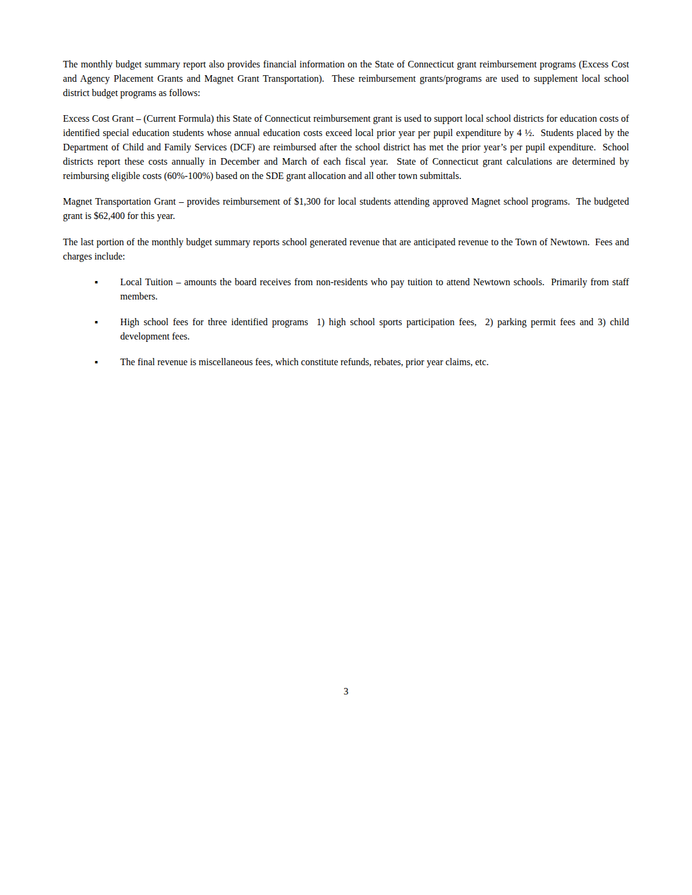The monthly budget summary report also provides financial information on the State of Connecticut grant reimbursement programs (Excess Cost and Agency Placement Grants and Magnet Grant Transportation). These reimbursement grants/programs are used to supplement local school district budget programs as follows:
Excess Cost Grant – (Current Formula) this State of Connecticut reimbursement grant is used to support local school districts for education costs of identified special education students whose annual education costs exceed local prior year per pupil expenditure by 4 ½. Students placed by the Department of Child and Family Services (DCF) are reimbursed after the school district has met the prior year’s per pupil expenditure. School districts report these costs annually in December and March of each fiscal year. State of Connecticut grant calculations are determined by reimbursing eligible costs (60%-100%) based on the SDE grant allocation and all other town submittals.
Magnet Transportation Grant – provides reimbursement of $1,300 for local students attending approved Magnet school programs. The budgeted grant is $62,400 for this year.
The last portion of the monthly budget summary reports school generated revenue that are anticipated revenue to the Town of Newtown. Fees and charges include:
Local Tuition – amounts the board receives from non-residents who pay tuition to attend Newtown schools. Primarily from staff members.
High school fees for three identified programs 1) high school sports participation fees, 2) parking permit fees and 3) child development fees.
The final revenue is miscellaneous fees, which constitute refunds, rebates, prior year claims, etc.
3